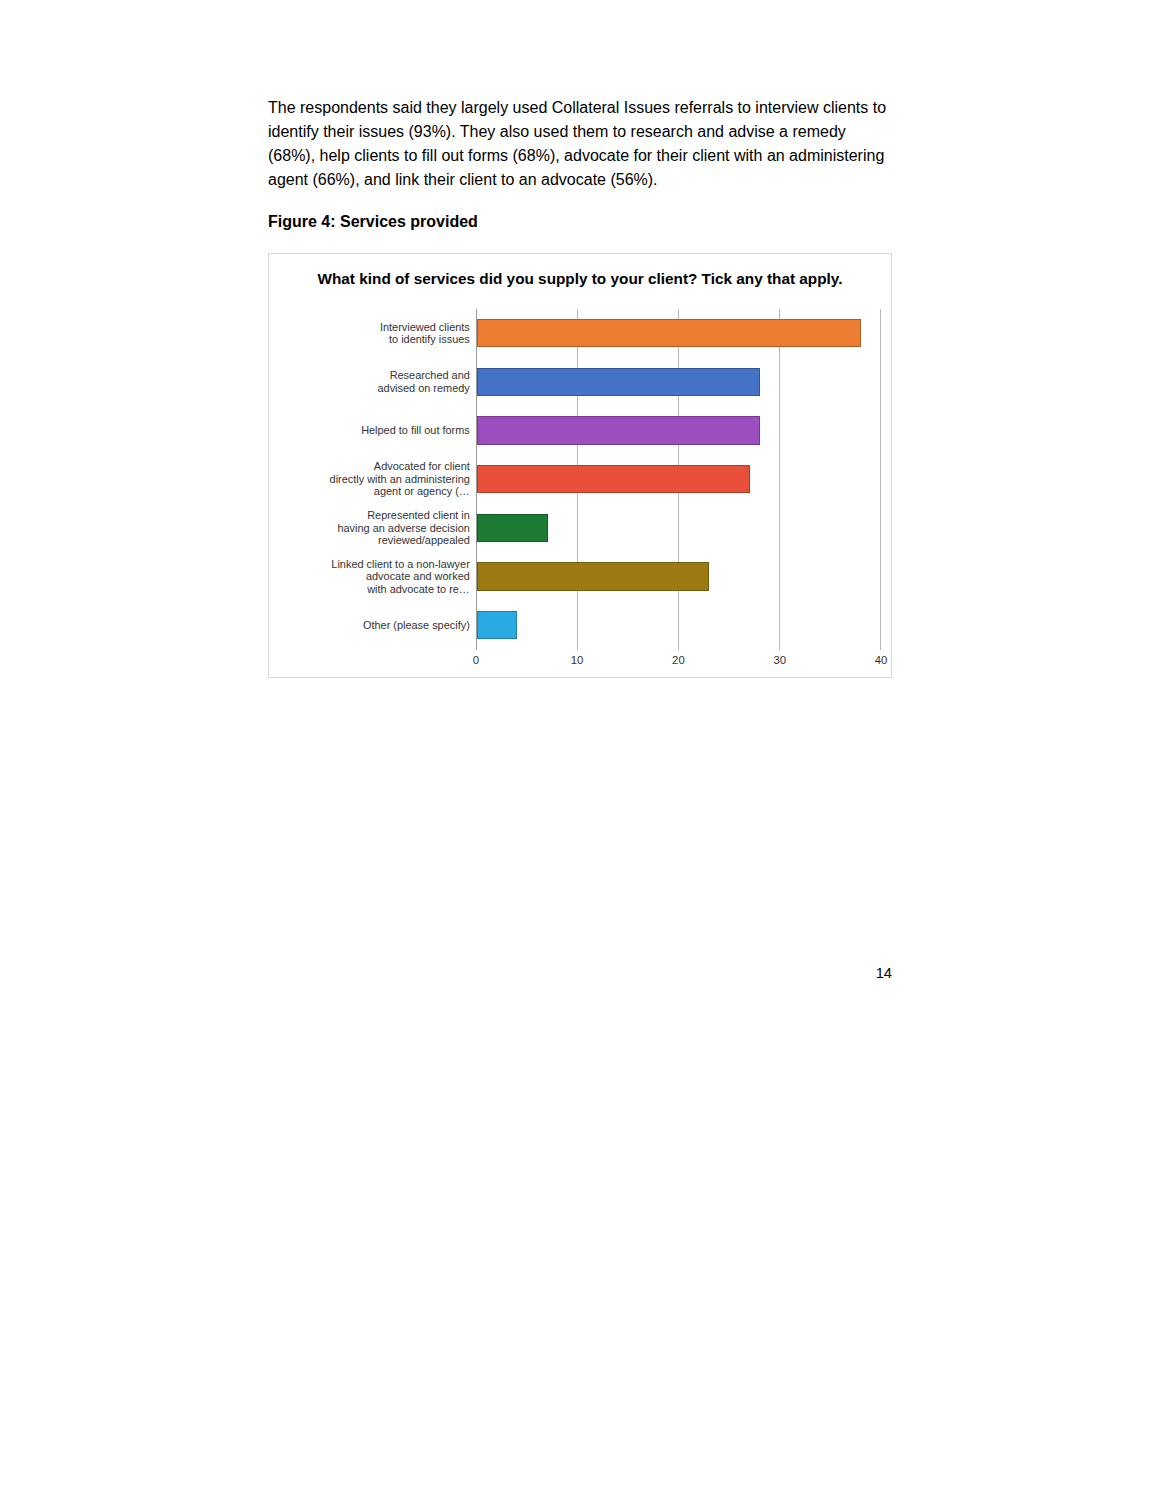The respondents said they largely used Collateral Issues referrals to interview clients to identify their issues (93%). They also used them to research and advise a remedy (68%), help clients to fill out forms (68%), advocate for their client with an administering agent (66%), and link their client to an advocate (56%).
Figure 4: Services provided
What kind of services did you supply to your client? Tick any that apply.
Interviewed clients
to identify issues
Researched and
advised on remedy
Helped to fill out forms
Advocated for client
directly with an administering
agent or agency (…
Represented client in
having an adverse decision
reviewed/appealed
Linked client to a non-lawyer
advocate and worked
with advocate to re…
Other (please specify)
0 10 20 30 40
14